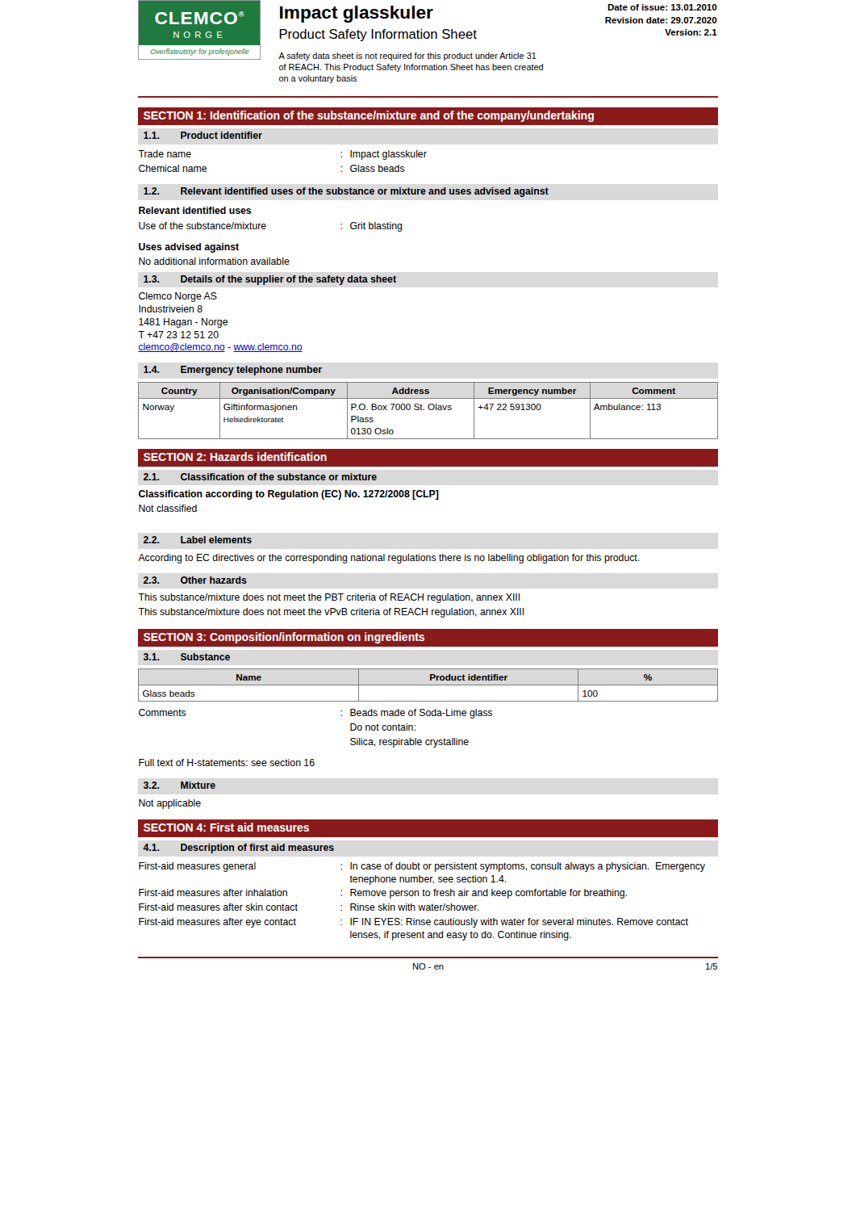| CLEMCO ® NORGE Overflateutstyr for profesjonelle | Impact glasskuler Product Safety Information Sheet A safety data sheet is not required for this product under Article 31 of REACH. This Product Safety Information Sheet has been created on a voluntary basis | Date of issue: 13.01.2010 Revision date: 29.07.2020 Version: 2.1 |
SECTION 1: Identification of the substance/mixture and of the company/undertaking
1.1. Product identifier
| Trade name | : | Impact glasskuler |
| Chemical name | : | Glass beads |
1.2. Relevant identified uses of the substance or mixture and uses advised against
Relevant identified uses
| Use of the substance/mixture | : | Grit blasting |
Uses advised against
No additional information available
1.3. Details of the supplier of the safety data sheet
Clemco Norge AS
Industriveien 8
1481 Hagan - Norge
T +47 23 12 51 20
clemco@clemco.no - www.clemco.no
1.4. Emergency telephone number
| Country | Organisation/Company | Address | Emergency number | Comment |
| --- | --- | --- | --- | --- |
| Norway | Giftinformasjonen Helsedirektoratet | P.O. Box 7000 St. Olavs Plass 0130 Oslo | +47 22 591300 | Ambulance: 113 |
SECTION 2: Hazards identification
2.1. Classification of the substance or mixture
Classification according to Regulation (EC) No. 1272/2008 [CLP]
Not classified
2.2. Label elements
According to EC directives or the corresponding national regulations there is no labelling obligation for this product.
2.3. Other hazards
This substance/mixture does not meet the PBT criteria of REACH regulation, annex XIII
This substance/mixture does not meet the vPvB criteria of REACH regulation, annex XIII
SECTION 3: Composition/information on ingredients
3.1. Substance
| Name | Product identifier | % |
| --- | --- | --- |
| Glass beads | | 100 |
| Comments | : | Beads made of Soda-Lime glass |
| | | Do not contain: |
| | | Silica, respirable crystalline |
Full text of H-statements: see section 16
3.2. Mixture
Not applicable
SECTION 4: First aid measures
4.1. Description of first aid measures
| First-aid measures general | : | In case of doubt or persistent symptoms, consult always a physician. Emergency tenephone number, see section 1.4. |
| First-aid measures after inhalation | : | Remove person to fresh air and keep comfortable for breathing. |
| First-aid measures after skin contact | : | Rinse skin with water/shower. |
| First-aid measures after eye contact | : | IF IN EYES: Rinse cautiously with water for several minutes. Remove contact lenses, if present and easy to do. Continue rinsing. |
NO - en
1/5